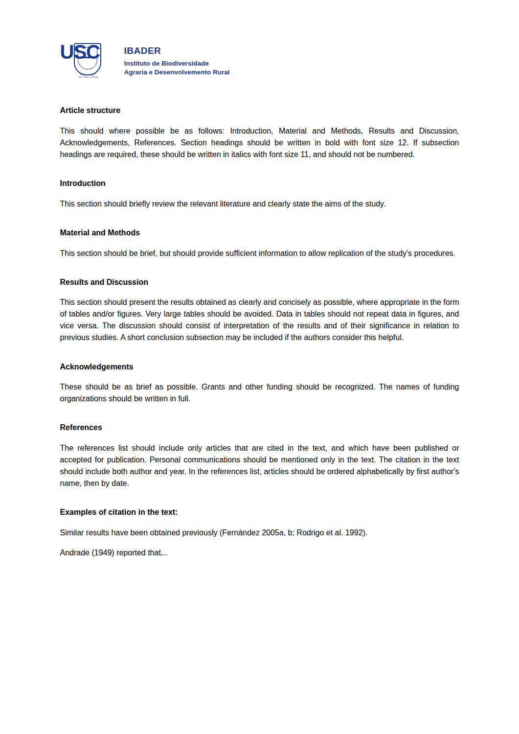USC
Universidade
de Santiago
de Compostela
IBADER
Instituto de Biodiversidade
Agraria e Desenvolvemento Rural
Article structure
This should where possible be as follows: Introduction, Material and Methods, Results and Discussion, Acknowledgements, References. Section headings should be written in bold with font size 12. If subsection headings are required, these should be written in italics with font size 11, and should not be numbered.
Introduction
This section should briefly review the relevant literature and clearly state the aims of the study.
Material and Methods
This section should be brief, but should provide sufficient information to allow replication of the study's procedures.
Results and Discussion
This section should present the results obtained as clearly and concisely as possible, where appropriate in the form of tables and/or figures. Very large tables should be avoided. Data in tables should not repeat data in figures, and vice versa. The discussion should consist of interpretation of the results and of their significance in relation to previous studies. A short conclusion subsection may be included if the authors consider this helpful.
Acknowledgements
These should be as brief as possible. Grants and other funding should be recognized. The names of funding organizations should be written in full.
References
The references list should include only articles that are cited in the text, and which have been published or accepted for publication. Personal communications should be mentioned only in the text. The citation in the text should include both author and year. In the references list, articles should be ordered alphabetically by first author's name, then by date.
Examples of citation in the text:
Similar results have been obtained previously (Fernández 2005a, b; Rodrigo et al. 1992).
Andrade (1949) reported that...